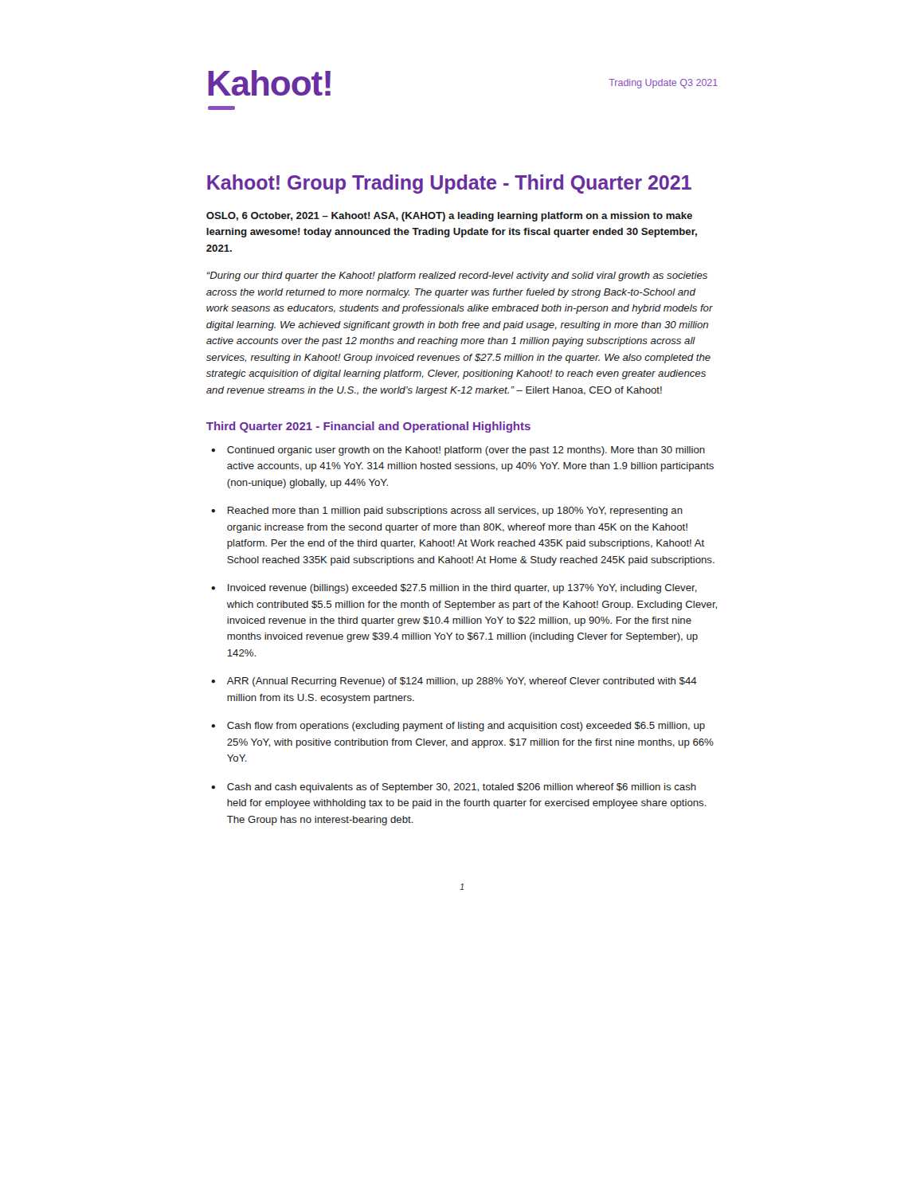Kahoot!
Trading Update Q3 2021
Kahoot! Group Trading Update - Third Quarter 2021
OSLO, 6 October, 2021 – Kahoot! ASA, (KAHOT) a leading learning platform on a mission to make learning awesome! today announced the Trading Update for its fiscal quarter ended 30 September, 2021.
“During our third quarter the Kahoot! platform realized record-level activity and solid viral growth as societies across the world returned to more normalcy. The quarter was further fueled by strong Back-to-School and work seasons as educators, students and professionals alike embraced both in-person and hybrid models for digital learning. We achieved significant growth in both free and paid usage, resulting in more than 30 million active accounts over the past 12 months and reaching more than 1 million paying subscriptions across all services, resulting in Kahoot! Group invoiced revenues of $27.5 million in the quarter. We also completed the strategic acquisition of digital learning platform, Clever, positioning Kahoot! to reach even greater audiences and revenue streams in the U.S., the world’s largest K-12 market.” – Eilert Hanoa, CEO of Kahoot!
Third Quarter 2021 - Financial and Operational Highlights
Continued organic user growth on the Kahoot! platform (over the past 12 months). More than 30 million active accounts, up 41% YoY. 314 million hosted sessions, up 40% YoY. More than 1.9 billion participants (non-unique) globally, up 44% YoY.
Reached more than 1 million paid subscriptions across all services, up 180% YoY, representing an organic increase from the second quarter of more than 80K, whereof more than 45K on the Kahoot! platform. Per the end of the third quarter, Kahoot! At Work reached 435K paid subscriptions, Kahoot! At School reached 335K paid subscriptions and Kahoot! At Home & Study reached 245K paid subscriptions.
Invoiced revenue (billings) exceeded $27.5 million in the third quarter, up 137% YoY, including Clever, which contributed $5.5 million for the month of September as part of the Kahoot! Group. Excluding Clever, invoiced revenue in the third quarter grew $10.4 million YoY to $22 million, up 90%. For the first nine months invoiced revenue grew $39.4 million YoY to $67.1 million (including Clever for September), up 142%.
ARR (Annual Recurring Revenue) of $124 million, up 288% YoY, whereof Clever contributed with $44 million from its U.S. ecosystem partners.
Cash flow from operations (excluding payment of listing and acquisition cost) exceeded $6.5 million, up 25% YoY, with positive contribution from Clever, and approx. $17 million for the first nine months, up 66% YoY.
Cash and cash equivalents as of September 30, 2021, totaled $206 million whereof $6 million is cash held for employee withholding tax to be paid in the fourth quarter for exercised employee share options. The Group has no interest-bearing debt.
1